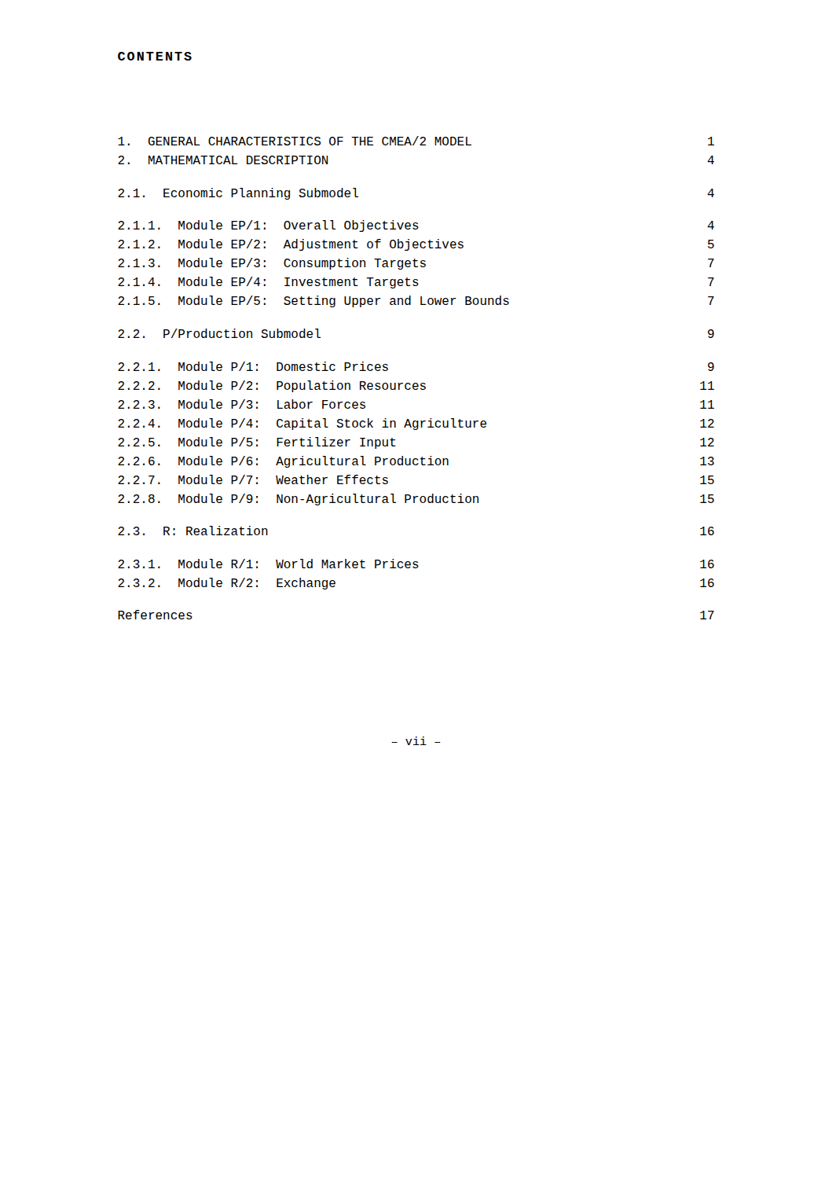CONTENTS
| 1. GENERAL CHARACTERISTICS OF THE CMEA/2 MODEL | 1 |
| 2. MATHEMATICAL DESCRIPTION | 4 |
| 2.1. Economic Planning Submodel | 4 |
| 2.1.1. Module EP/1: Overall Objectives | 4 |
| 2.1.2. Module EP/2: Adjustment of Objectives | 5 |
| 2.1.3. Module EP/3: Consumption Targets | 7 |
| 2.1.4. Module EP/4: Investment Targets | 7 |
| 2.1.5. Module EP/5: Setting Upper and Lower Bounds | 7 |
| 2.2. P/Production Submodel | 9 |
| 2.2.1. Module P/1: Domestic Prices | 9 |
| 2.2.2. Module P/2: Population Resources | 11 |
| 2.2.3. Module P/3: Labor Forces | 11 |
| 2.2.4. Module P/4: Capital Stock in Agriculture | 12 |
| 2.2.5. Module P/5: Fertilizer Input | 12 |
| 2.2.6. Module P/6: Agricultural Production | 13 |
| 2.2.7. Module P/7: Weather Effects | 15 |
| 2.2.8. Module P/9: Non-Agricultural Production | 15 |
| 2.3. R: Realization | 16 |
| 2.3.1. Module R/1: World Market Prices | 16 |
| 2.3.2. Module R/2: Exchange | 16 |
| References | 17 |
– vii –